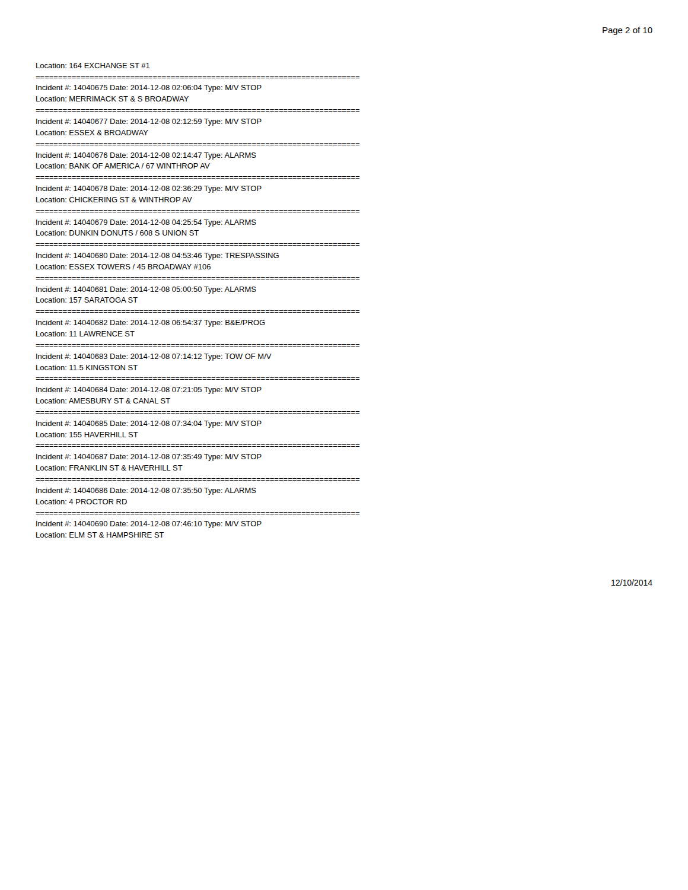Page 2 of 10
Location: 164 EXCHANGE ST #1 ======================================================================== Incident #: 14040675 Date: 2014-12-08 02:06:04 Type: M/V STOP Location: MERRIMACK ST & S BROADWAY ======================================================================== Incident #: 14040677 Date: 2014-12-08 02:12:59 Type: M/V STOP Location: ESSEX & BROADWAY ======================================================================== Incident #: 14040676 Date: 2014-12-08 02:14:47 Type: ALARMS Location: BANK OF AMERICA / 67 WINTHROP AV ======================================================================== Incident #: 14040678 Date: 2014-12-08 02:36:29 Type: M/V STOP Location: CHICKERING ST & WINTHROP AV ======================================================================== Incident #: 14040679 Date: 2014-12-08 04:25:54 Type: ALARMS Location: DUNKIN DONUTS / 608 S UNION ST ======================================================================== Incident #: 14040680 Date: 2014-12-08 04:53:46 Type: TRESPASSING Location: ESSEX TOWERS / 45 BROADWAY #106 ======================================================================== Incident #: 14040681 Date: 2014-12-08 05:00:50 Type: ALARMS Location: 157 SARATOGA ST ======================================================================== Incident #: 14040682 Date: 2014-12-08 06:54:37 Type: B&E/PROG Location: 11 LAWRENCE ST ======================================================================== Incident #: 14040683 Date: 2014-12-08 07:14:12 Type: TOW OF M/V Location: 11.5 KINGSTON ST ======================================================================== Incident #: 14040684 Date: 2014-12-08 07:21:05 Type: M/V STOP Location: AMESBURY ST & CANAL ST ======================================================================== Incident #: 14040685 Date: 2014-12-08 07:34:04 Type: M/V STOP Location: 155 HAVERHILL ST ======================================================================== Incident #: 14040687 Date: 2014-12-08 07:35:49 Type: M/V STOP Location: FRANKLIN ST & HAVERHILL ST ======================================================================== Incident #: 14040686 Date: 2014-12-08 07:35:50 Type: ALARMS Location: 4 PROCTOR RD ======================================================================== Incident #: 14040690 Date: 2014-12-08 07:46:10 Type: M/V STOP Location: ELM ST & HAMPSHIRE ST
12/10/2014